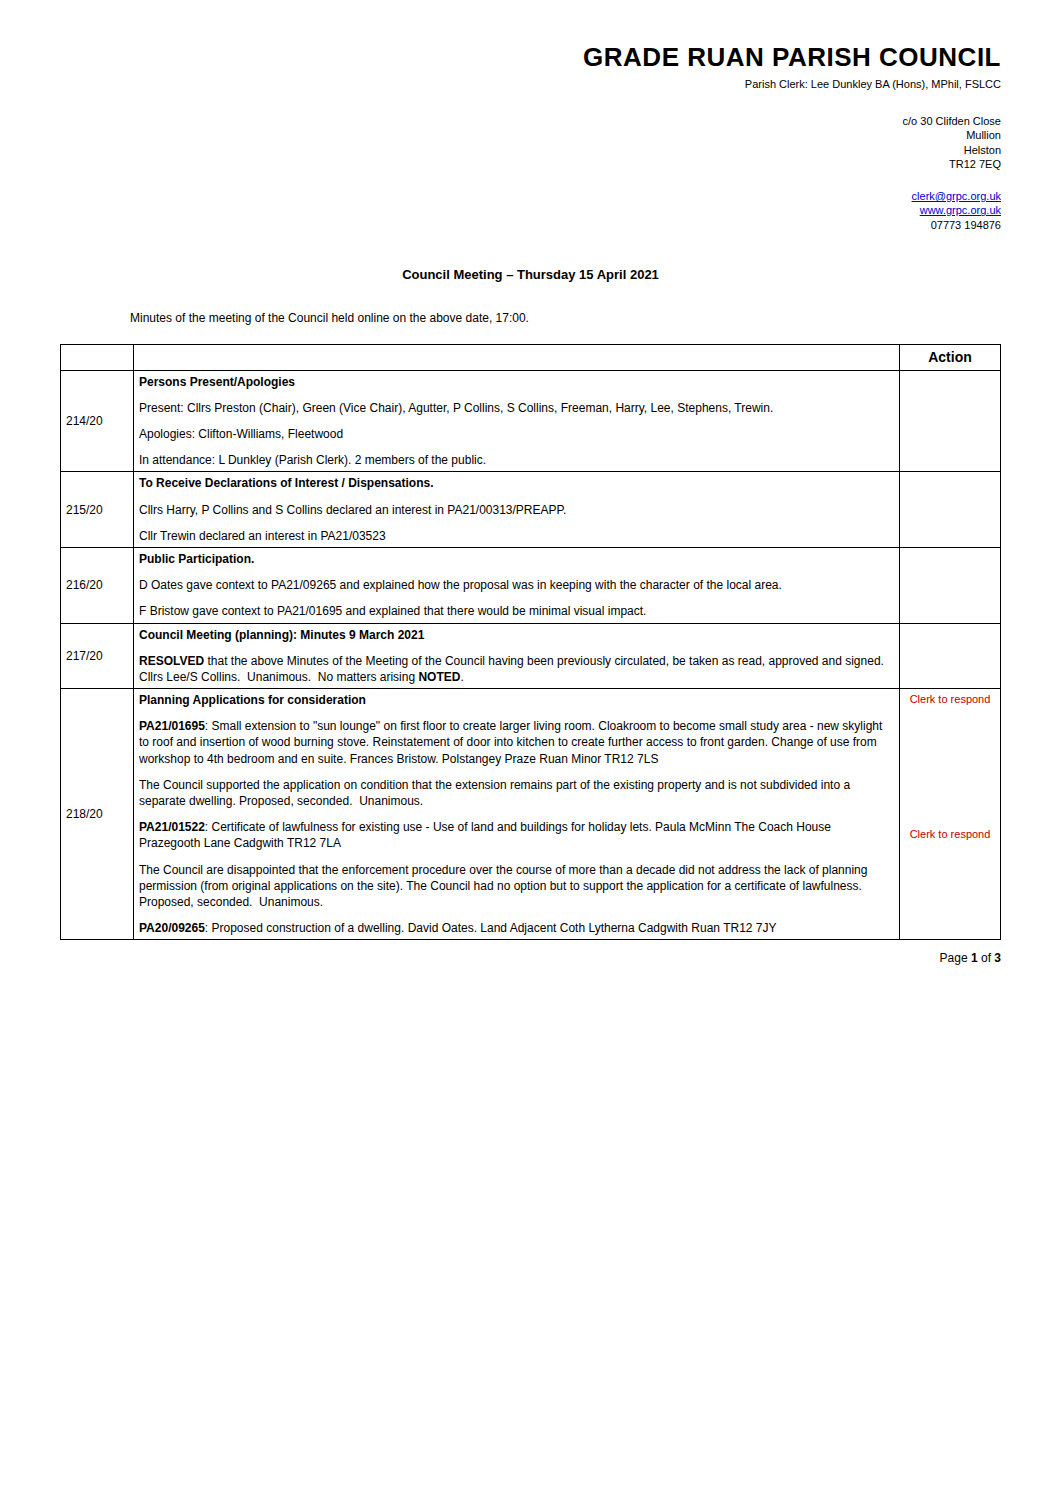GRADE RUAN PARISH COUNCIL
Parish Clerk: Lee Dunkley BA (Hons), MPhil, FSLCC
c/o 30 Clifden Close
Mullion
Helston
TR12 7EQ
clerk@grpc.org.uk
www.grpc.org.uk
07773 194876
Council Meeting – Thursday 15 April 2021
Minutes of the meeting of the Council held online on the above date, 17:00.
| | | Action |
| --- | --- | --- |
| 214/20 | Persons Present/Apologies Present: Cllrs Preston (Chair), Green (Vice Chair), Agutter, P Collins, S Collins, Freeman, Harry, Lee, Stephens, Trewin. Apologies: Clifton-Williams, Fleetwood In attendance: L Dunkley (Parish Clerk). 2 members of the public. | |
| 215/20 | To Receive Declarations of Interest / Dispensations. Cllrs Harry, P Collins and S Collins declared an interest in PA21/00313/PREAPP. Cllr Trewin declared an interest in PA21/03523 | |
| 216/20 | Public Participation. D Oates gave context to PA21/09265 and explained how the proposal was in keeping with the character of the local area. F Bristow gave context to PA21/01695 and explained that there would be minimal visual impact. | |
| 217/20 | Council Meeting (planning): Minutes 9 March 2021 RESOLVED that the above Minutes of the Meeting of the Council having been previously circulated, be taken as read, approved and signed. Cllrs Lee/S Collins. Unanimous. No matters arising NOTED . | |
| 218/20 | Planning Applications for consideration PA21/01695 : Small extension to "sun lounge" on first floor to create larger living room. Cloakroom to become small study area - new skylight to roof and insertion of wood burning stove. Reinstatement of door into kitchen to create further access to front garden. Change of use from workshop to 4th bedroom and en suite. Frances Bristow. Polstangey Praze Ruan Minor TR12 7LS The Council supported the application on condition that the extension remains part of the existing property and is not subdivided into a separate dwelling. Proposed, seconded. Unanimous. PA21/01522 : Certificate of lawfulness for existing use - Use of land and buildings for holiday lets. Paula McMinn The Coach House Prazegooth Lane Cadgwith TR12 7LA The Council are disappointed that the enforcement procedure over the course of more than a decade did not address the lack of planning permission (from original applications on the site). The Council had no option but to support the application for a certificate of lawfulness. Proposed, seconded. Unanimous. PA20/09265 : Proposed construction of a dwelling. David Oates. Land Adjacent Coth Lytherna Cadgwith Ruan TR12 7JY | Clerk to respond Clerk to respond |
Page 1 of 3